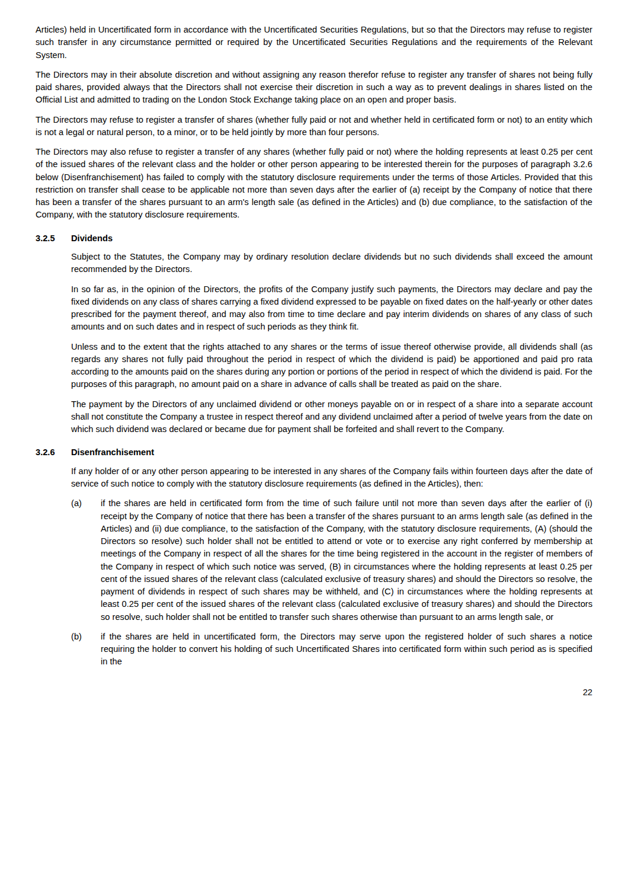Articles) held in Uncertificated form in accordance with the Uncertificated Securities Regulations, but so that the Directors may refuse to register such transfer in any circumstance permitted or required by the Uncertificated Securities Regulations and the requirements of the Relevant System.
The Directors may in their absolute discretion and without assigning any reason therefor refuse to register any transfer of shares not being fully paid shares, provided always that the Directors shall not exercise their discretion in such a way as to prevent dealings in shares listed on the Official List and admitted to trading on the London Stock Exchange taking place on an open and proper basis.
The Directors may refuse to register a transfer of shares (whether fully paid or not and whether held in certificated form or not) to an entity which is not a legal or natural person, to a minor, or to be held jointly by more than four persons.
The Directors may also refuse to register a transfer of any shares (whether fully paid or not) where the holding represents at least 0.25 per cent of the issued shares of the relevant class and the holder or other person appearing to be interested therein for the purposes of paragraph 3.2.6 below (Disenfranchisement) has failed to comply with the statutory disclosure requirements under the terms of those Articles. Provided that this restriction on transfer shall cease to be applicable not more than seven days after the earlier of (a) receipt by the Company of notice that there has been a transfer of the shares pursuant to an arm's length sale (as defined in the Articles) and (b) due compliance, to the satisfaction of the Company, with the statutory disclosure requirements.
3.2.5 Dividends
Subject to the Statutes, the Company may by ordinary resolution declare dividends but no such dividends shall exceed the amount recommended by the Directors.
In so far as, in the opinion of the Directors, the profits of the Company justify such payments, the Directors may declare and pay the fixed dividends on any class of shares carrying a fixed dividend expressed to be payable on fixed dates on the half-yearly or other dates prescribed for the payment thereof, and may also from time to time declare and pay interim dividends on shares of any class of such amounts and on such dates and in respect of such periods as they think fit.
Unless and to the extent that the rights attached to any shares or the terms of issue thereof otherwise provide, all dividends shall (as regards any shares not fully paid throughout the period in respect of which the dividend is paid) be apportioned and paid pro rata according to the amounts paid on the shares during any portion or portions of the period in respect of which the dividend is paid. For the purposes of this paragraph, no amount paid on a share in advance of calls shall be treated as paid on the share.
The payment by the Directors of any unclaimed dividend or other moneys payable on or in respect of a share into a separate account shall not constitute the Company a trustee in respect thereof and any dividend unclaimed after a period of twelve years from the date on which such dividend was declared or became due for payment shall be forfeited and shall revert to the Company.
3.2.6 Disenfranchisement
If any holder of or any other person appearing to be interested in any shares of the Company fails within fourteen days after the date of service of such notice to comply with the statutory disclosure requirements (as defined in the Articles), then:
(a) if the shares are held in certificated form from the time of such failure until not more than seven days after the earlier of (i) receipt by the Company of notice that there has been a transfer of the shares pursuant to an arms length sale (as defined in the Articles) and (ii) due compliance, to the satisfaction of the Company, with the statutory disclosure requirements, (A) (should the Directors so resolve) such holder shall not be entitled to attend or vote or to exercise any right conferred by membership at meetings of the Company in respect of all the shares for the time being registered in the account in the register of members of the Company in respect of which such notice was served, (B) in circumstances where the holding represents at least 0.25 per cent of the issued shares of the relevant class (calculated exclusive of treasury shares) and should the Directors so resolve, the payment of dividends in respect of such shares may be withheld, and (C) in circumstances where the holding represents at least 0.25 per cent of the issued shares of the relevant class (calculated exclusive of treasury shares) and should the Directors so resolve, such holder shall not be entitled to transfer such shares otherwise than pursuant to an arms length sale, or
(b) if the shares are held in uncertificated form, the Directors may serve upon the registered holder of such shares a notice requiring the holder to convert his holding of such Uncertificated Shares into certificated form within such period as is specified in the
22